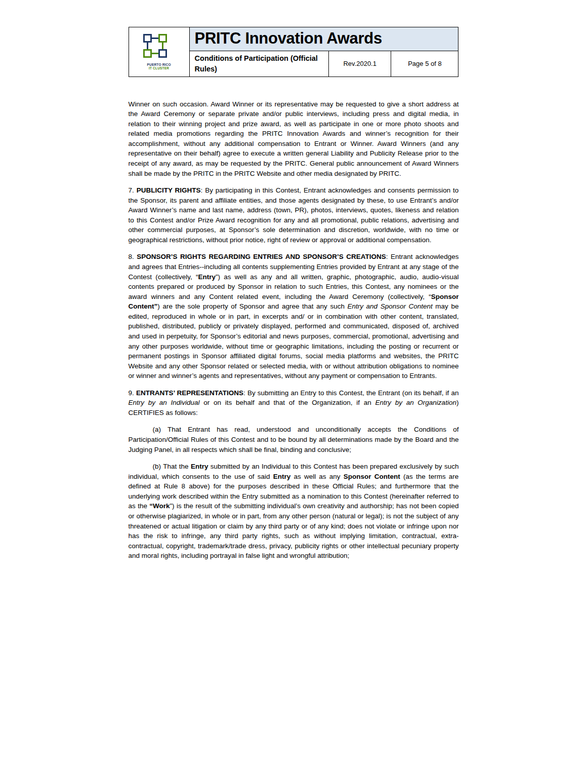PUERTO RICO
IT CLUSTER
PRITC Innovation Awards
Conditions of Participation (Official Rules)
Rev.2020.1
Page 5 of 8
Winner on such occasion. Award Winner or its representative may be requested to give a short address at the Award Ceremony or separate private and/or public interviews, including press and digital media, in relation to their winning project and prize award, as well as participate in one or more photo shoots and related media promotions regarding the PRITC Innovation Awards and winner’s recognition for their accomplishment, without any additional compensation to Entrant or Winner. Award Winners (and any representative on their behalf) agree to execute a written general Liability and Publicity Release prior to the receipt of any award, as may be requested by the PRITC. General public announcement of Award Winners shall be made by the PRITC in the PRITC Website and other media designated by PRITC.
7. PUBLICITY RIGHTS: By participating in this Contest, Entrant acknowledges and consents permission to the Sponsor, its parent and affiliate entities, and those agents designated by these, to use Entrant’s and/or Award Winner’s name and last name, address (town, PR), photos, interviews, quotes, likeness and relation to this Contest and/or Prize Award recognition for any and all promotional, public relations, advertising and other commercial purposes, at Sponsor’s sole determination and discretion, worldwide, with no time or geographical restrictions, without prior notice, right of review or approval or additional compensation.
8. SPONSOR’S RIGHTS REGARDING ENTRIES AND SPONSOR’S CREATIONS: Entrant acknowledges and agrees that Entries--including all contents supplementing Entries provided by Entrant at any stage of the Contest (collectively, “Entry”) as well as any and all written, graphic, photographic, audio, audio-visual contents prepared or produced by Sponsor in relation to such Entries, this Contest, any nominees or the award winners and any Content related event, including the Award Ceremony (collectively, “Sponsor Content”) are the sole property of Sponsor and agree that any such Entry and Sponsor Content may be edited, reproduced in whole or in part, in excerpts and/ or in combination with other content, translated, published, distributed, publicly or privately displayed, performed and communicated, disposed of, archived and used in perpetuity, for Sponsor’s editorial and news purposes, commercial, promotional, advertising and any other purposes worldwide, without time or geographic limitations, including the posting or recurrent or permanent postings in Sponsor affiliated digital forums, social media platforms and websites, the PRITC Website and any other Sponsor related or selected media, with or without attribution obligations to nominee or winner and winner’s agents and representatives, without any payment or compensation to Entrants.
9. ENTRANTS’ REPRESENTATIONS: By submitting an Entry to this Contest, the Entrant (on its behalf, if an Entry by an Individual or on its behalf and that of the Organization, if an Entry by an Organization) CERTIFIES as follows:
(a) That Entrant has read, understood and unconditionally accepts the Conditions of Participation/Official Rules of this Contest and to be bound by all determinations made by the Board and the Judging Panel, in all respects which shall be final, binding and conclusive;
(b) That the Entry submitted by an Individual to this Contest has been prepared exclusively by such individual, which consents to the use of said Entry as well as any Sponsor Content (as the terms are defined at Rule 8 above) for the purposes described in these Official Rules; and furthermore that the underlying work described within the Entry submitted as a nomination to this Contest (hereinafter referred to as the “Work”) is the result of the submitting individual’s own creativity and authorship; has not been copied or otherwise plagiarized, in whole or in part, from any other person (natural or legal); is not the subject of any threatened or actual litigation or claim by any third party or of any kind; does not violate or infringe upon nor has the risk to infringe, any third party rights, such as without implying limitation, contractual, extra-contractual, copyright, trademark/trade dress, privacy, publicity rights or other intellectual pecuniary property and moral rights, including portrayal in false light and wrongful attribution;